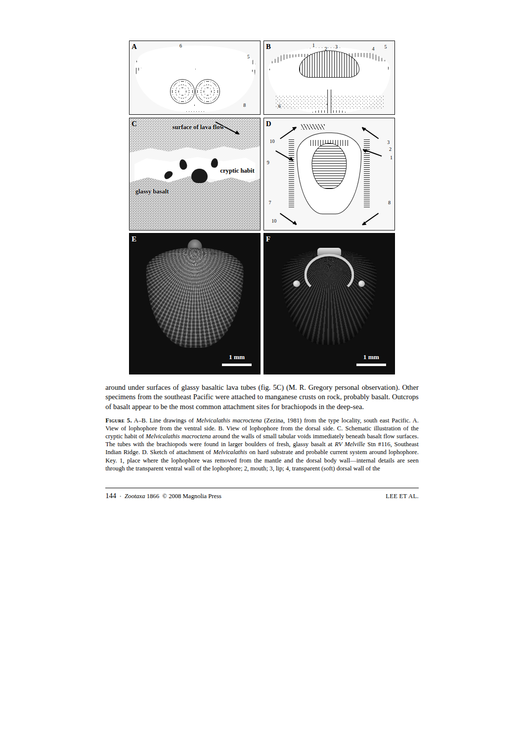A 6 5 8
B 1 2 3 4 5 6
C
surface of lava flow cryptic habit glassy basalt
D 10 9 3 2 1 7 8 10
E
1 mm
F
1 mm
around under surfaces of glassy basaltic lava tubes (fig. 5C) (M. R. Gregory personal observation). Other specimens from the southeast Pacific were attached to manganese crusts on rock, probably basalt. Outcrops of basalt appear to be the most common attachment sites for brachiopods in the deep-sea.
Figure 5. A–B. Line drawings of Melvicalathis macroctena (Zezina, 1981) from the type locality, south east Pacific. A. View of lophophore from the ventral side. B. View of lophophore from the dorsal side. C. Schematic illustration of the cryptic habit of Melvicalathis macroctena around the walls of small tabular voids immediately beneath basalt flow surfaces. The tubes with the brachiopods were found in larger boulders of fresh, glassy basalt at RV Melville Stn #116, Southeast Indian Ridge. D. Sketch of attachment of Melvicalathis on hard substrate and probable current system around lophophore. Key. 1, place where the lophophore was removed from the mantle and the dorsal body wall—internal details are seen through the transparent ventral wall of the lophophore; 2, mouth; 3, lip; 4, transparent (soft) dorsal wall of the
144 · Zootaxa 1866 © 2008 Magnolia Press
LEE ET AL.